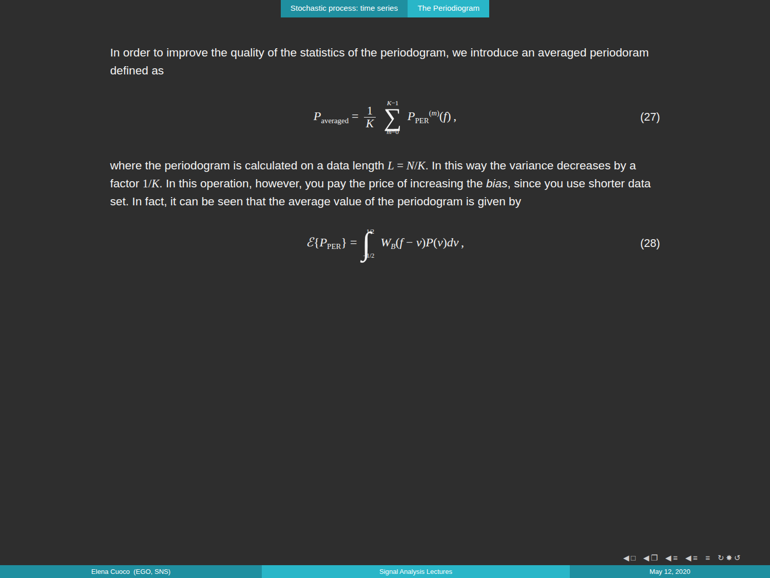Stochastic process: time series
The Periodiogram
In order to improve the quality of the statistics of the periodogram, we introduce an averaged periodoram defined as
Paveraged = 1 K K−1 ∑ m=0 PPER(m)(f) ,
(27)
where the periodogram is calculated on a data length L = N/K. In this way the variance decreases by a factor 1/K. In this operation, however, you pay the price of increasing the bias, since you use shorter data set. In fact, it can be seen that the average value of the periodogram is given by
ℰ{PPER} = 1/2 ∫ −1/2 WB(f − ν)P(ν)dν ,
(28)
◀□ ◀❐ ◀≡ ◀≡ ≡ ↻✸↺
Elena Cuoco (EGO, SNS)
Signal Analysis Lectures
May 12, 2020